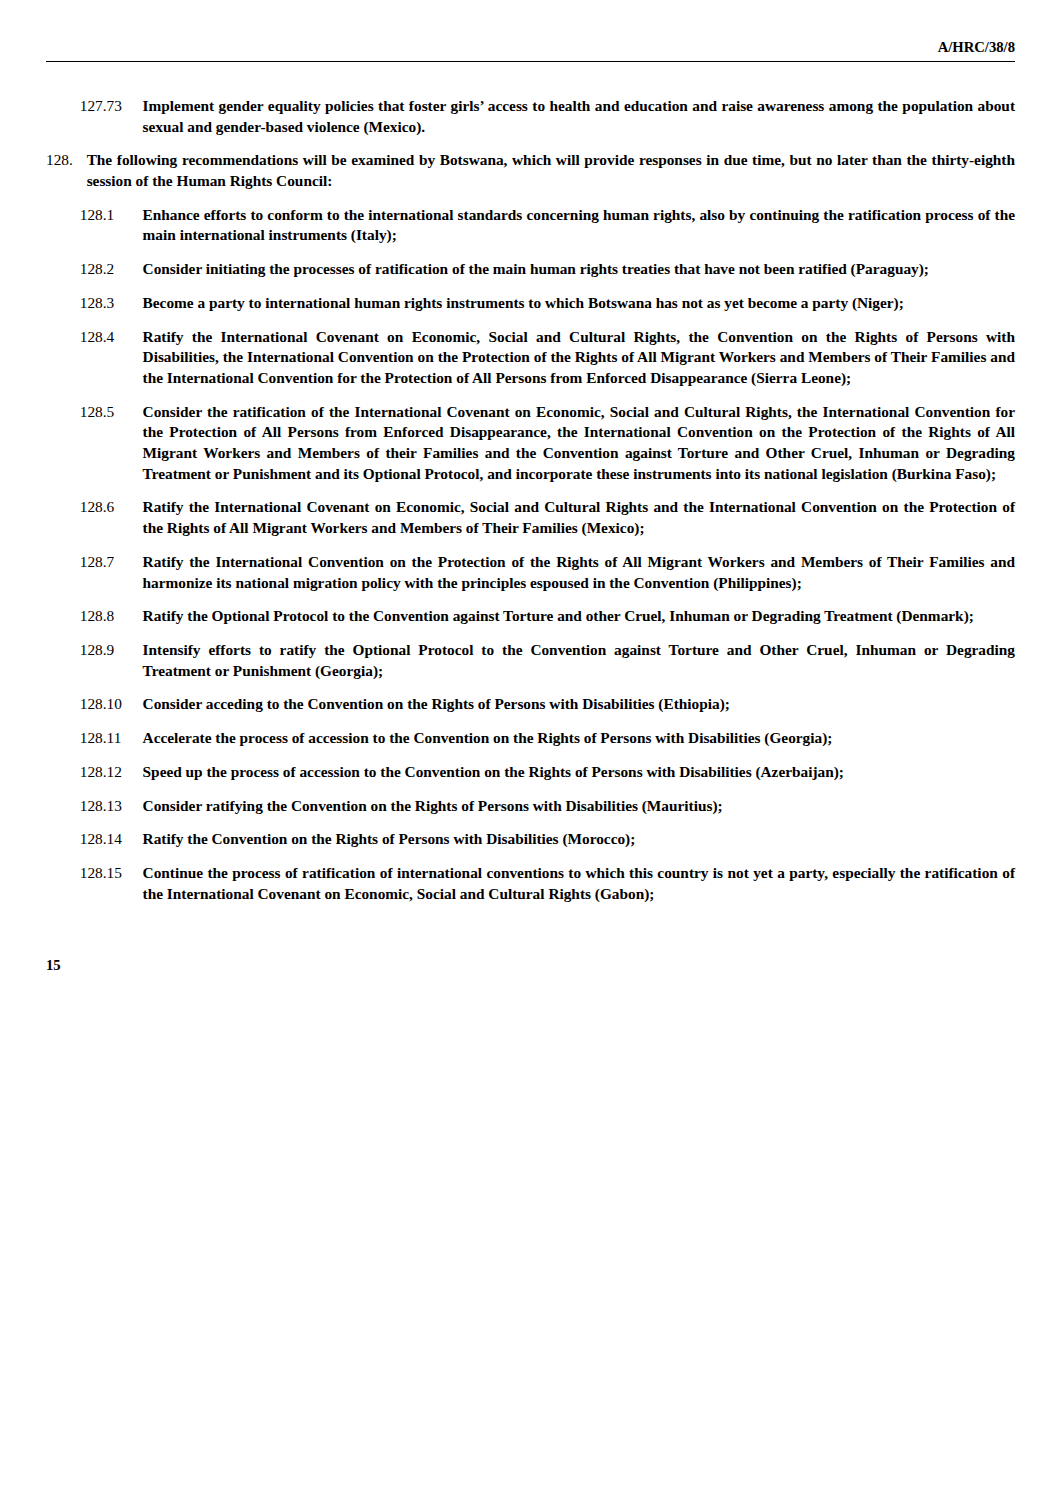A/HRC/38/8
127.73
Implement gender equality policies that foster girls’ access to health and education and raise awareness among the population about sexual and gender-based violence (Mexico).
128.
The following recommendations will be examined by Botswana, which will provide responses in due time, but no later than the thirty-eighth session of the Human Rights Council:
128.1
Enhance efforts to conform to the international standards concerning human rights, also by continuing the ratification process of the main international instruments (Italy);
128.2
Consider initiating the processes of ratification of the main human rights treaties that have not been ratified (Paraguay);
128.3
Become a party to international human rights instruments to which Botswana has not as yet become a party (Niger);
128.4
Ratify the International Covenant on Economic, Social and Cultural Rights, the Convention on the Rights of Persons with Disabilities, the International Convention on the Protection of the Rights of All Migrant Workers and Members of Their Families and the International Convention for the Protection of All Persons from Enforced Disappearance (Sierra Leone);
128.5
Consider the ratification of the International Covenant on Economic, Social and Cultural Rights, the International Convention for the Protection of All Persons from Enforced Disappearance, the International Convention on the Protection of the Rights of All Migrant Workers and Members of their Families and the Convention against Torture and Other Cruel, Inhuman or Degrading Treatment or Punishment and its Optional Protocol, and incorporate these instruments into its national legislation (Burkina Faso);
128.6
Ratify the International Covenant on Economic, Social and Cultural Rights and the International Convention on the Protection of the Rights of All Migrant Workers and Members of Their Families (Mexico);
128.7
Ratify the International Convention on the Protection of the Rights of All Migrant Workers and Members of Their Families and harmonize its national migration policy with the principles espoused in the Convention (Philippines);
128.8
Ratify the Optional Protocol to the Convention against Torture and other Cruel, Inhuman or Degrading Treatment (Denmark);
128.9
Intensify efforts to ratify the Optional Protocol to the Convention against Torture and Other Cruel, Inhuman or Degrading Treatment or Punishment (Georgia);
128.10
Consider acceding to the Convention on the Rights of Persons with Disabilities (Ethiopia);
128.11
Accelerate the process of accession to the Convention on the Rights of Persons with Disabilities (Georgia);
128.12
Speed up the process of accession to the Convention on the Rights of Persons with Disabilities (Azerbaijan);
128.13
Consider ratifying the Convention on the Rights of Persons with Disabilities (Mauritius);
128.14
Ratify the Convention on the Rights of Persons with Disabilities (Morocco);
128.15
Continue the process of ratification of international conventions to which this country is not yet a party, especially the ratification of the International Covenant on Economic, Social and Cultural Rights (Gabon);
15